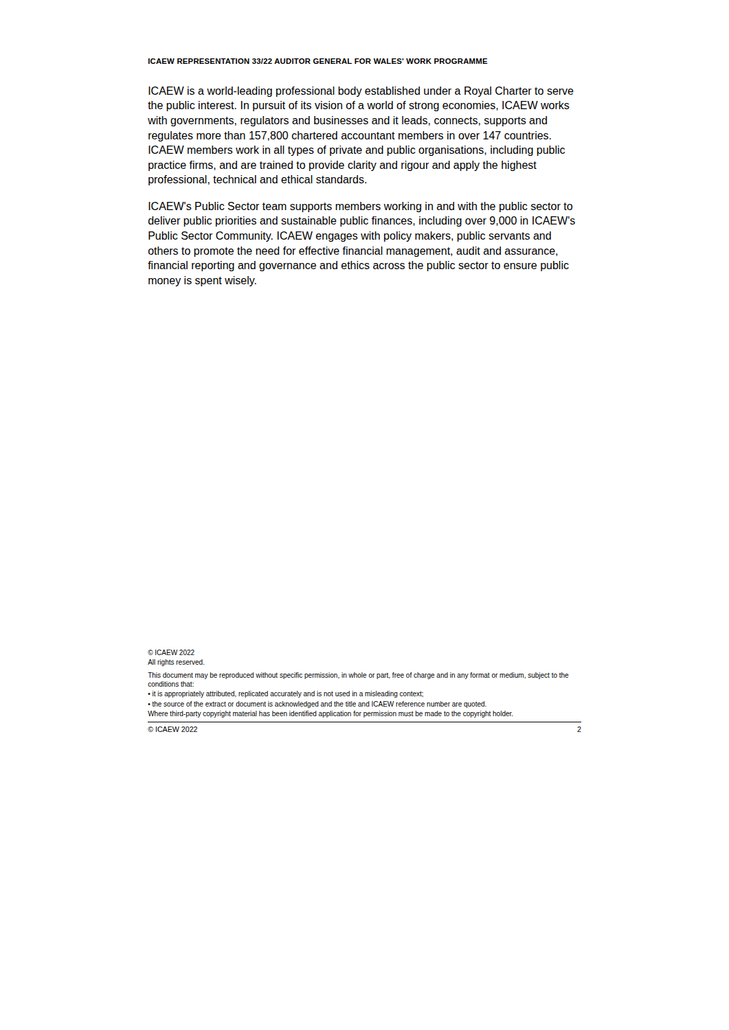ICAEW REPRESENTATION 33/22 AUDITOR GENERAL FOR WALES' WORK PROGRAMME
ICAEW is a world-leading professional body established under a Royal Charter to serve the public interest. In pursuit of its vision of a world of strong economies, ICAEW works with governments, regulators and businesses and it leads, connects, supports and regulates more than 157,800 chartered accountant members in over 147 countries. ICAEW members work in all types of private and public organisations, including public practice firms, and are trained to provide clarity and rigour and apply the highest professional, technical and ethical standards.
ICAEW's Public Sector team supports members working in and with the public sector to deliver public priorities and sustainable public finances, including over 9,000 in ICAEW's Public Sector Community. ICAEW engages with policy makers, public servants and others to promote the need for effective financial management, audit and assurance, financial reporting and governance and ethics across the public sector to ensure public money is spent wisely.
© ICAEW 2022
All rights reserved.
This document may be reproduced without specific permission, in whole or part, free of charge and in any format or medium, subject to the conditions that:
• it is appropriately attributed, replicated accurately and is not used in a misleading context;
• the source of the extract or document is acknowledged and the title and ICAEW reference number are quoted.
Where third-party copyright material has been identified application for permission must be made to the copyright holder.
© ICAEW 2022 2